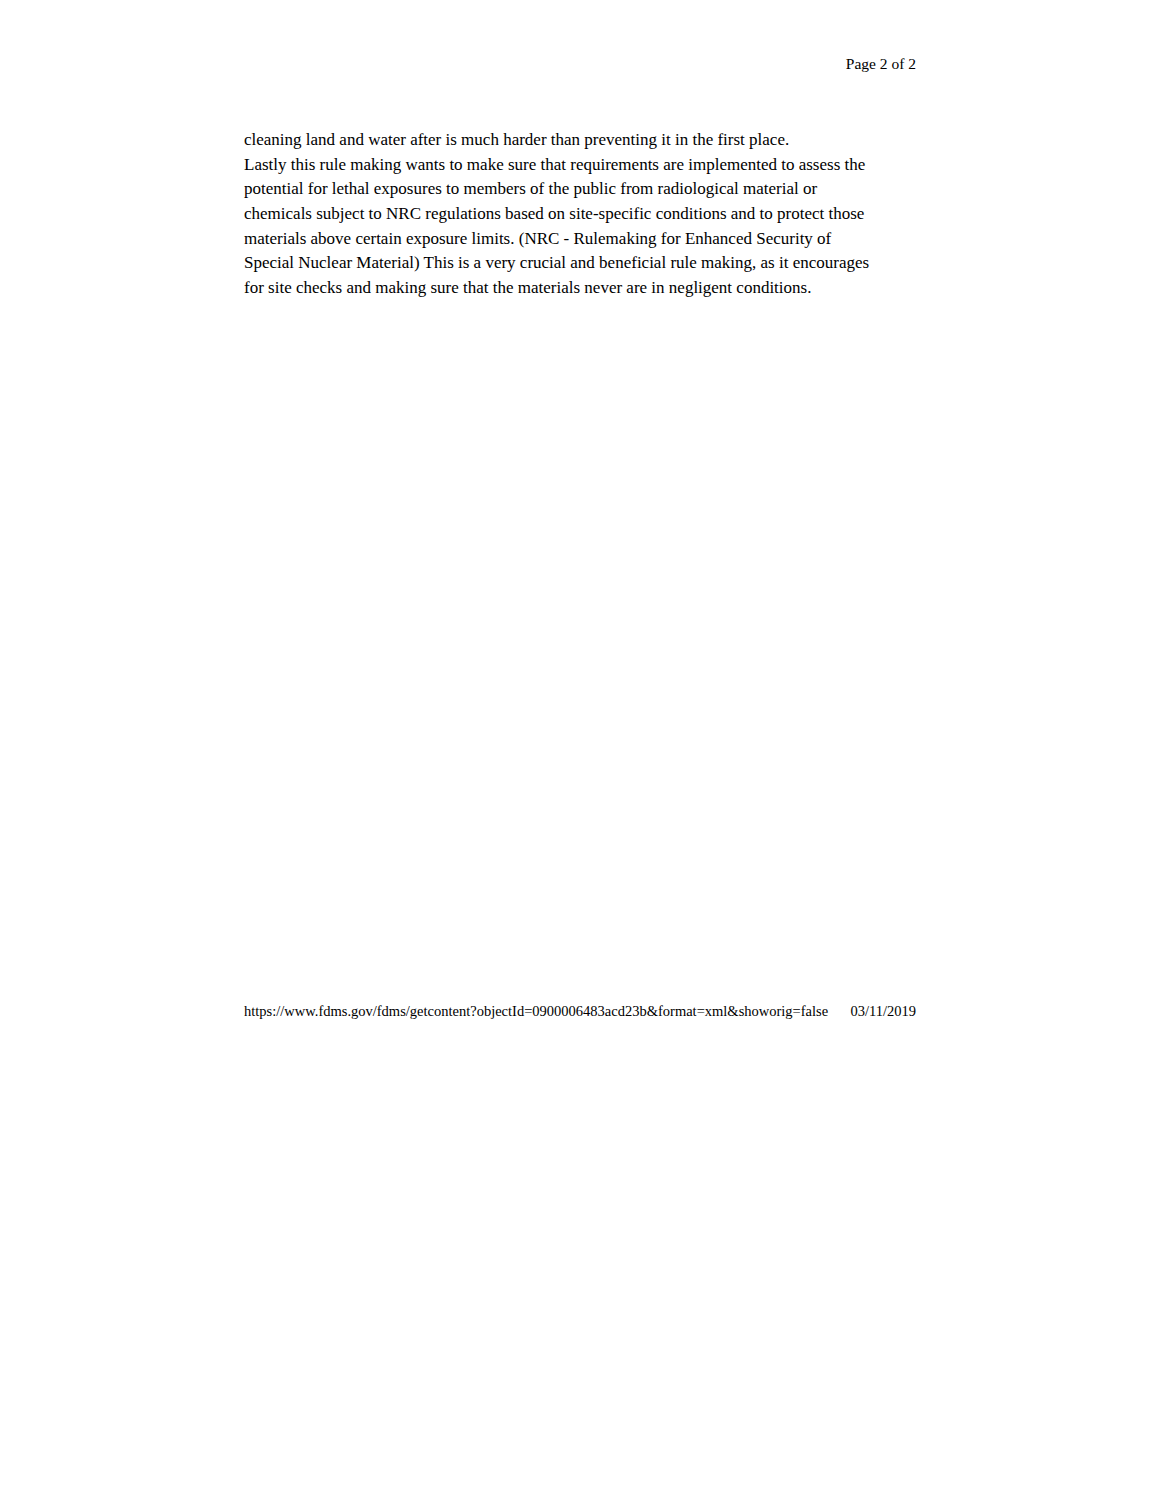Page 2 of 2
cleaning land and water after is much harder than preventing it in the first place.
Lastly this rule making wants to make sure that requirements are implemented to assess the potential for lethal exposures to members of the public from radiological material or chemicals subject to NRC regulations based on site-specific conditions and to protect those materials above certain exposure limits. (NRC - Rulemaking for Enhanced Security of Special Nuclear Material) This is a very crucial and beneficial rule making, as it encourages for site checks and making sure that the materials never are in negligent conditions.
https://www.fdms.gov/fdms/getcontent?objectId=0900006483acd23b&format=xml&showorig=false 03/11/2019